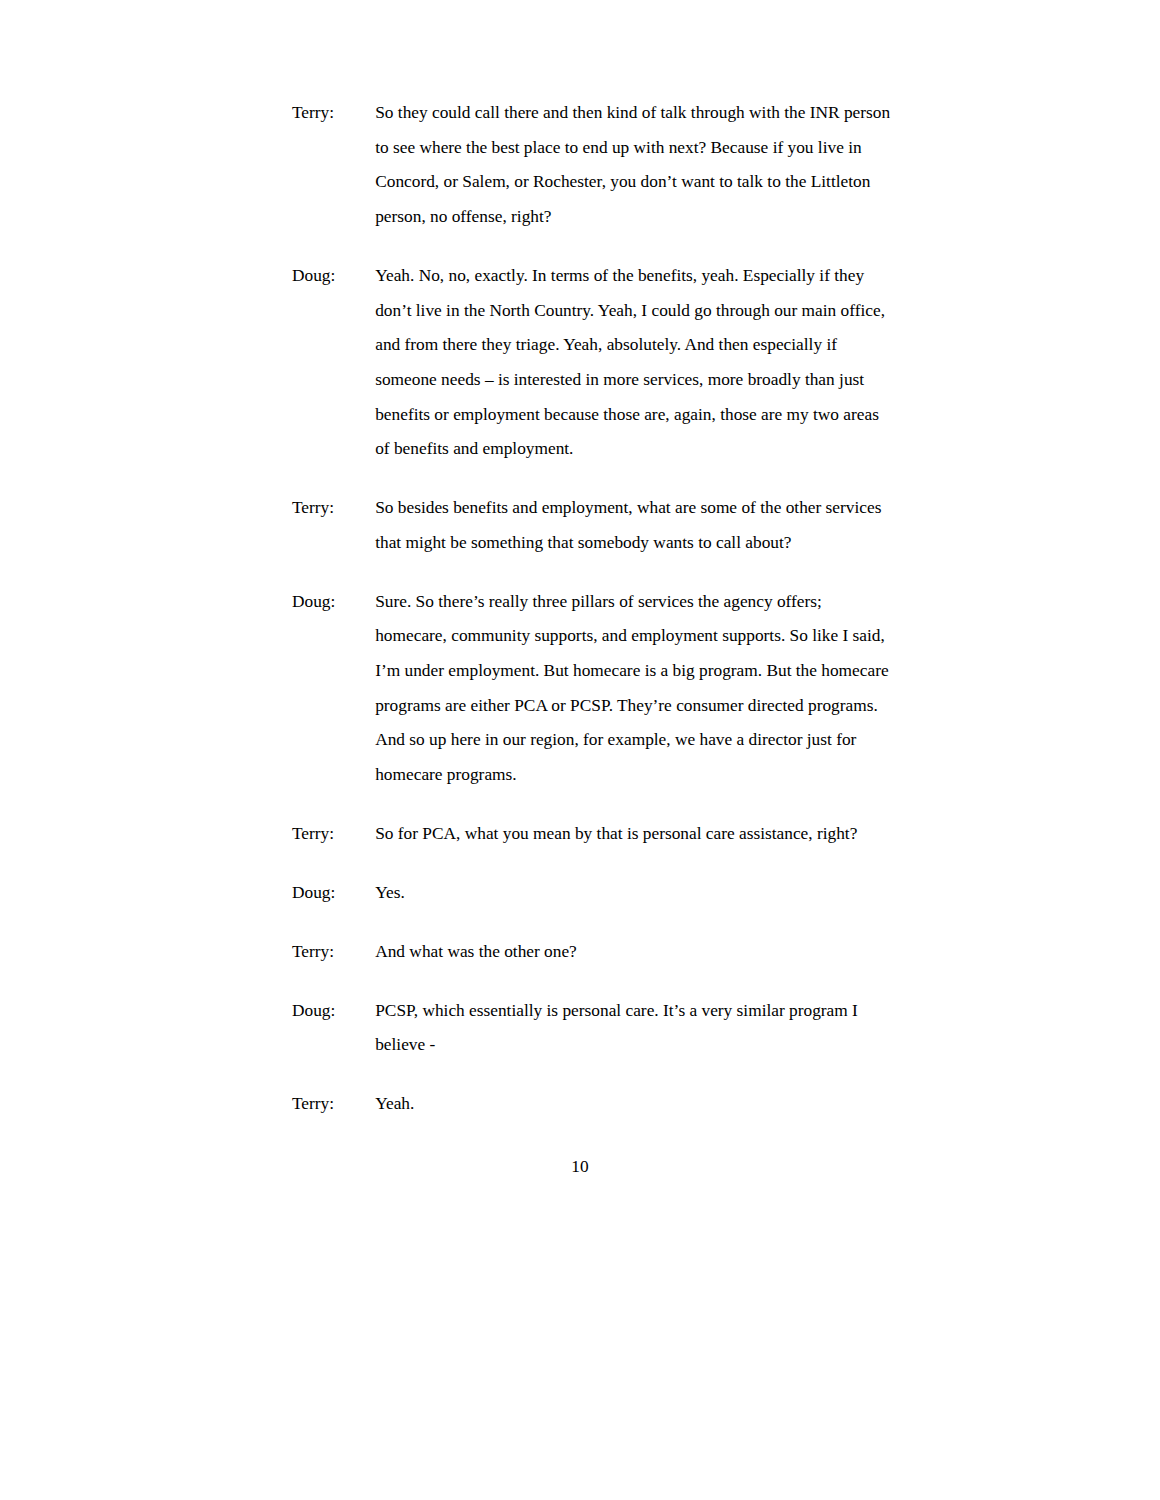Terry:
So they could call there and then kind of talk through with the INR person to see where the best place to end up with next? Because if you live in Concord, or Salem, or Rochester, you don’t want to talk to the Littleton person, no offense, right?
Doug:
Yeah. No, no, exactly. In terms of the benefits, yeah. Especially if they don’t live in the North Country. Yeah, I could go through our main office, and from there they triage. Yeah, absolutely. And then especially if someone needs – is interested in more services, more broadly than just benefits or employment because those are, again, those are my two areas of benefits and employment.
Terry:
So besides benefits and employment, what are some of the other services that might be something that somebody wants to call about?
Doug:
Sure. So there’s really three pillars of services the agency offers; homecare, community supports, and employment supports. So like I said, I’m under employment. But homecare is a big program. But the homecare programs are either PCA or PCSP. They’re consumer directed programs. And so up here in our region, for example, we have a director just for homecare programs.
Terry:
So for PCA, what you mean by that is personal care assistance, right?
Doug:
Yes.
Terry:
And what was the other one?
Doug:
PCSP, which essentially is personal care. It’s a very similar program I believe -
Terry:
Yeah.
10